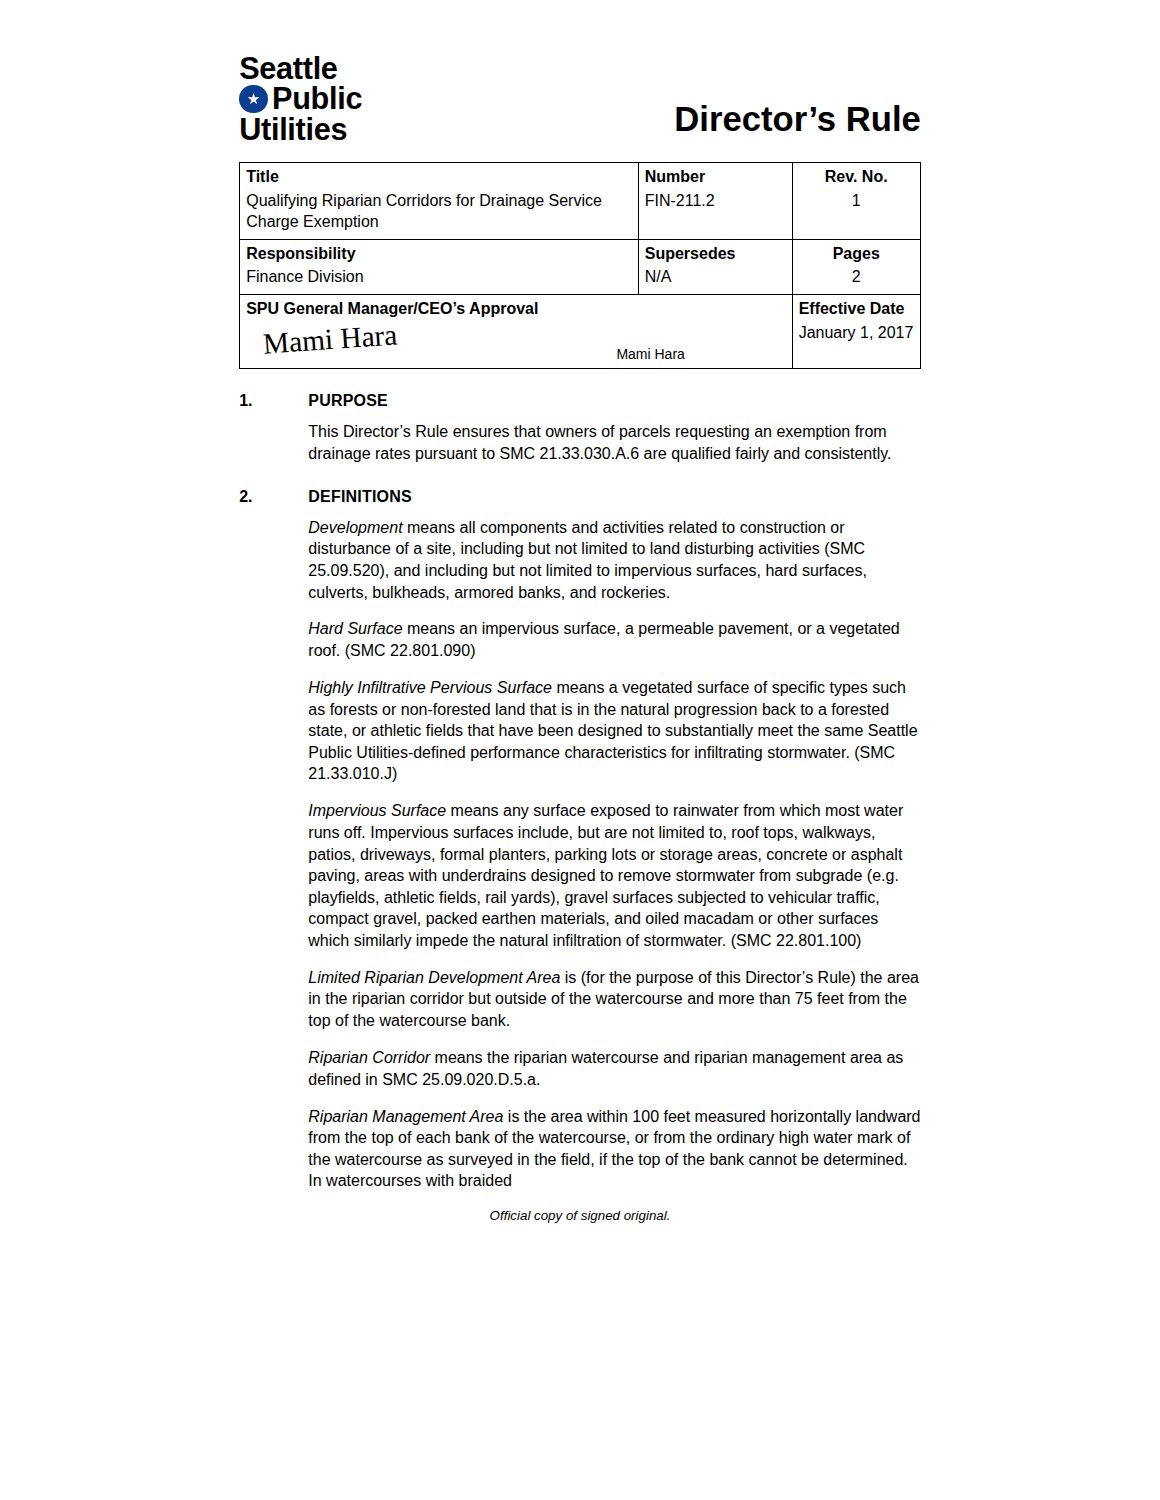Seattle Public Utilities
Director’s Rule
| Title Qualifying Riparian Corridors for Drainage Service Charge Exemption | Number FIN-211.2 | Rev. No. 1 |
| Responsibility Finance Division | Supersedes N/A | Pages 2 |
| SPU General Manager/CEO’s Approval Mami Hara Mami Hara | Effective Date January 1, 2017 |
1. PURPOSE
This Director’s Rule ensures that owners of parcels requesting an exemption from drainage rates pursuant to SMC 21.33.030.A.6 are qualified fairly and consistently.
2. DEFINITIONS
Development means all components and activities related to construction or disturbance of a site, including but not limited to land disturbing activities (SMC 25.09.520), and including but not limited to impervious surfaces, hard surfaces, culverts, bulkheads, armored banks, and rockeries.
Hard Surface means an impervious surface, a permeable pavement, or a vegetated roof. (SMC 22.801.090)
Highly Infiltrative Pervious Surface means a vegetated surface of specific types such as forests or non-forested land that is in the natural progression back to a forested state, or athletic fields that have been designed to substantially meet the same Seattle Public Utilities-defined performance characteristics for infiltrating stormwater. (SMC 21.33.010.J)
Impervious Surface means any surface exposed to rainwater from which most water runs off. Impervious surfaces include, but are not limited to, roof tops, walkways, patios, driveways, formal planters, parking lots or storage areas, concrete or asphalt paving, areas with underdrains designed to remove stormwater from subgrade (e.g. playfields, athletic fields, rail yards), gravel surfaces subjected to vehicular traffic, compact gravel, packed earthen materials, and oiled macadam or other surfaces which similarly impede the natural infiltration of stormwater. (SMC 22.801.100)
Limited Riparian Development Area is (for the purpose of this Director’s Rule) the area in the riparian corridor but outside of the watercourse and more than 75 feet from the top of the watercourse bank.
Riparian Corridor means the riparian watercourse and riparian management area as defined in SMC 25.09.020.D.5.a.
Riparian Management Area is the area within 100 feet measured horizontally landward from the top of each bank of the watercourse, or from the ordinary high water mark of the watercourse as surveyed in the field, if the top of the bank cannot be determined. In watercourses with braided
Official copy of signed original.